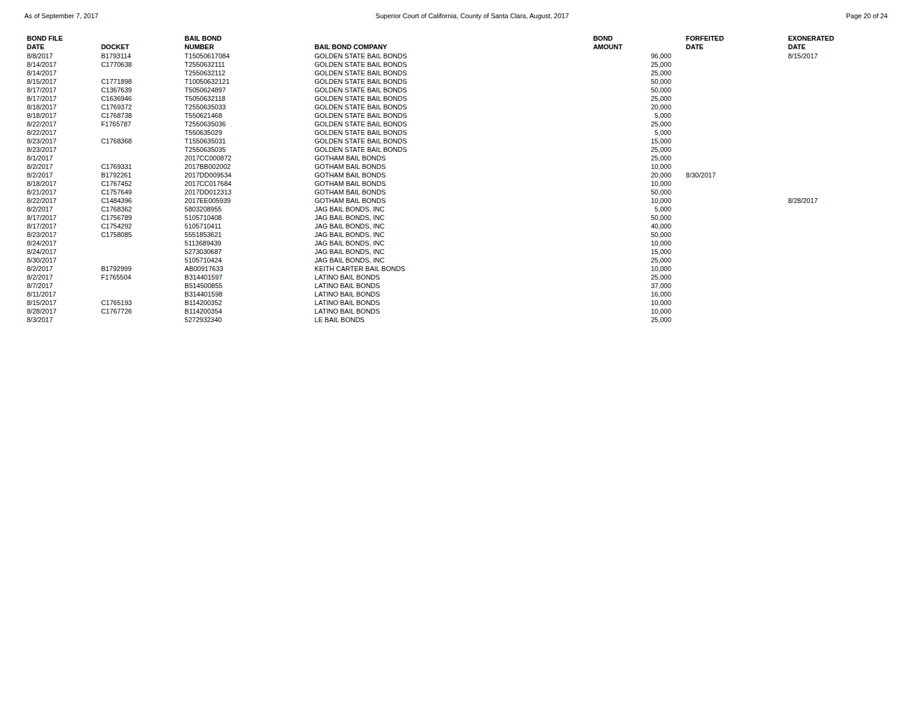As of September 7, 2017
Superior Court of California, County of Santa Clara, August, 2017
Page 20 of 24
| BOND FILE | | BAIL BOND | | BOND | FORFEITED | EXONERATED |
| --- | --- | --- | --- | --- | --- | --- |
| DATE | DOCKET | NUMBER | BAIL BOND COMPANY | AMOUNT | DATE | DATE |
| 8/8/2017 | B1793114 | T15050617084 | GOLDEN STATE BAIL BONDS | 96,000 | | 8/15/2017 |
| 8/14/2017 | C1770638 | T2550632111 | GOLDEN STATE BAIL BONDS | 25,000 | | |
| 8/14/2017 | | T2550632112 | GOLDEN STATE BAIL BONDS | 25,000 | | |
| 8/15/2017 | C1771898 | T10050632121 | GOLDEN STATE BAIL BONDS | 50,000 | | |
| 8/17/2017 | C1367639 | T5050624897 | GOLDEN STATE BAIL BONDS | 50,000 | | |
| 8/17/2017 | C1636946 | T5050632118 | GOLDEN STATE BAIL BONDS | 25,000 | | |
| 8/18/2017 | C1769372 | T2550635033 | GOLDEN STATE BAIL BONDS | 20,000 | | |
| 8/18/2017 | C1768738 | T550621468 | GOLDEN STATE BAIL BONDS | 5,000 | | |
| 8/22/2017 | F1765787 | T2550635036 | GOLDEN STATE BAIL BONDS | 25,000 | | |
| 8/22/2017 | | T550635029 | GOLDEN STATE BAIL BONDS | 5,000 | | |
| 8/23/2017 | C1768368 | T1550635031 | GOLDEN STATE BAIL BONDS | 15,000 | | |
| 8/23/2017 | | T2550635035 | GOLDEN STATE BAIL BONDS | 25,000 | | |
| 8/1/2017 | | 2017CC000872 | GOTHAM BAIL BONDS | 25,000 | | |
| 8/2/2017 | C1769331 | 2017BB002002 | GOTHAM BAIL BONDS | 10,000 | | |
| 8/2/2017 | B1792261 | 2017DD009534 | GOTHAM BAIL BONDS | 20,000 | 8/30/2017 | |
| 8/18/2017 | C1767452 | 2017CC017684 | GOTHAM BAIL BONDS | 10,000 | | |
| 8/21/2017 | C1757649 | 2017DD012313 | GOTHAM BAIL BONDS | 50,000 | | |
| 8/22/2017 | C1484396 | 2017EE005939 | GOTHAM BAIL BONDS | 10,000 | | 8/28/2017 |
| 8/2/2017 | C1768362 | 5803208955 | JAG BAIL BONDS, INC | 5,000 | | |
| 8/17/2017 | C1756789 | 5105710408 | JAG BAIL BONDS, INC | 50,000 | | |
| 8/17/2017 | C1754292 | 5105710411 | JAG BAIL BONDS, INC | 40,000 | | |
| 8/23/2017 | C1758085 | 5551853621 | JAG BAIL BONDS, INC | 50,000 | | |
| 8/24/2017 | | 5113689439 | JAG BAIL BONDS, INC | 10,000 | | |
| 8/24/2017 | | 5273030687 | JAG BAIL BONDS, INC | 15,000 | | |
| 8/30/2017 | | 5105710424 | JAG BAIL BONDS, INC | 25,000 | | |
| 8/2/2017 | B1792999 | AB00917633 | KEITH CARTER BAIL BONDS | 10,000 | | |
| 8/2/2017 | F1765504 | B314401597 | LATINO BAIL BONDS | 25,000 | | |
| 8/7/2017 | | B514500855 | LATINO BAIL BONDS | 37,000 | | |
| 8/11/2017 | | B314401598 | LATINO BAIL BONDS | 16,000 | | |
| 8/15/2017 | C1765193 | B114200352 | LATINO BAIL BONDS | 10,000 | | |
| 8/28/2017 | C1767726 | B114200354 | LATINO BAIL BONDS | 10,000 | | |
| 8/3/2017 | | 5272932340 | LE BAIL BONDS | 25,000 | | |